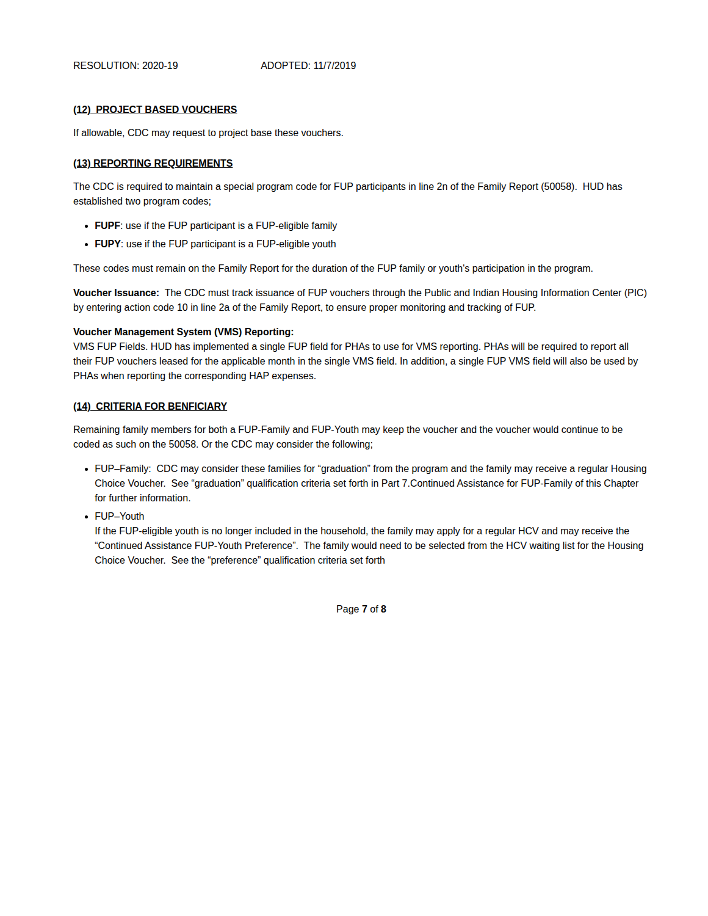RESOLUTION: 2020-19 ADOPTED: 11/7/2019
(12) PROJECT BASED VOUCHERS
If allowable, CDC may request to project base these vouchers.
(13) REPORTING REQUIREMENTS
The CDC is required to maintain a special program code for FUP participants in line 2n of the Family Report (50058). HUD has established two program codes;
FUPF: use if the FUP participant is a FUP-eligible family
FUPY: use if the FUP participant is a FUP-eligible youth
These codes must remain on the Family Report for the duration of the FUP family or youth's participation in the program.
Voucher Issuance: The CDC must track issuance of FUP vouchers through the Public and Indian Housing Information Center (PIC) by entering action code 10 in line 2a of the Family Report, to ensure proper monitoring and tracking of FUP.
Voucher Management System (VMS) Reporting:
VMS FUP Fields. HUD has implemented a single FUP field for PHAs to use for VMS reporting. PHAs will be required to report all their FUP vouchers leased for the applicable month in the single VMS field. In addition, a single FUP VMS field will also be used by PHAs when reporting the corresponding HAP expenses.
(14) CRITERIA FOR BENFICIARY
Remaining family members for both a FUP-Family and FUP-Youth may keep the voucher and the voucher would continue to be coded as such on the 50058. Or the CDC may consider the following;
FUP–Family: CDC may consider these families for “graduation” from the program and the family may receive a regular Housing Choice Voucher. See “graduation” qualification criteria set forth in Part 7.Continued Assistance for FUP-Family of this Chapter for further information.
FUP–Youth
If the FUP-eligible youth is no longer included in the household, the family may apply for a regular HCV and may receive the “Continued Assistance FUP-Youth Preference”. The family would need to be selected from the HCV waiting list for the Housing Choice Voucher. See the “preference” qualification criteria set forth
Page 7 of 8